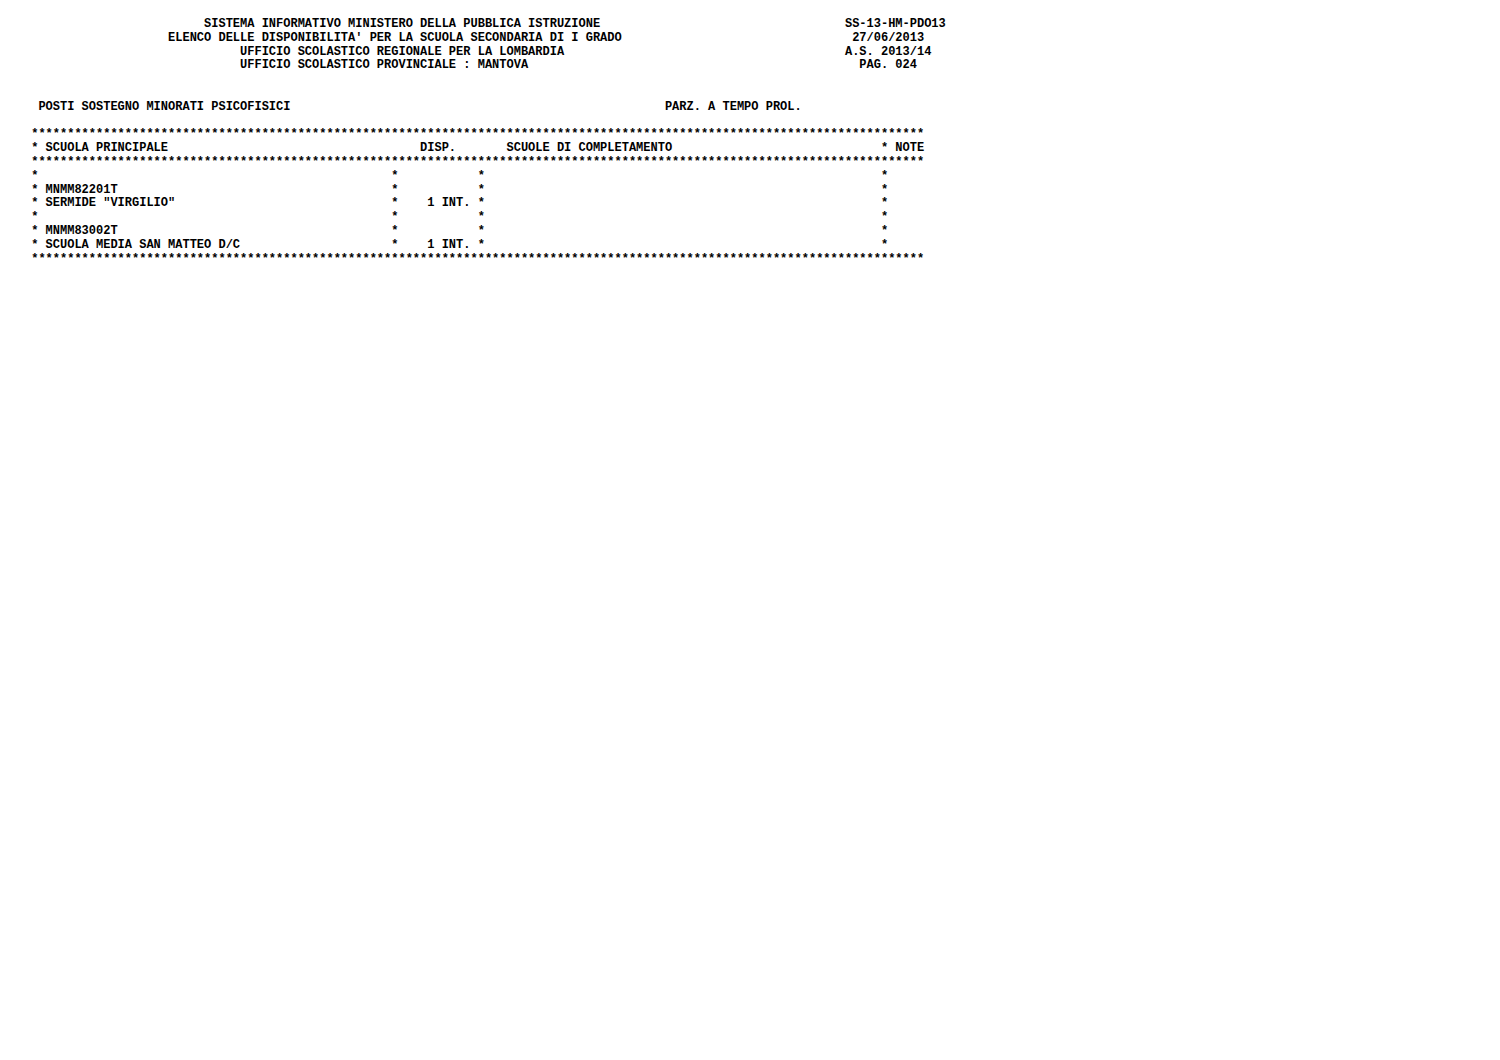SISTEMA INFORMATIVO MINISTERO DELLA PUBBLICA ISTRUZIONE                                  SS-13-HM-PDO13
                    ELENCO DELLE DISPONIBILITA' PER LA SCUOLA SECONDARIA DI I GRADO                                27/06/2013
                              UFFICIO SCOLASTICO REGIONALE PER LA LOMBARDIA                                       A.S. 2013/14
                              UFFICIO SCOLASTICO PROVINCIALE : MANTOVA                                              PAG. 024


  POSTI SOSTEGNO MINORATI PSICOFISICI                                                    PARZ. A TEMPO PROL.

 ****************************************************************************************************************************
 * SCUOLA PRINCIPALE                                   DISP.       SCUOLE DI COMPLETAMENTO                             * NOTE
 ****************************************************************************************************************************
 *                                                 *           *                                                       *
 * MNMM82201T                                      *           *                                                       *
 * SERMIDE "VIRGILIO"                              *    1 INT. *                                                       *
 *                                                 *           *                                                       *
 * MNMM83002T                                      *           *                                                       *
 * SCUOLA MEDIA SAN MATTEO D/C                     *    1 INT. *                                                       *
 ****************************************************************************************************************************